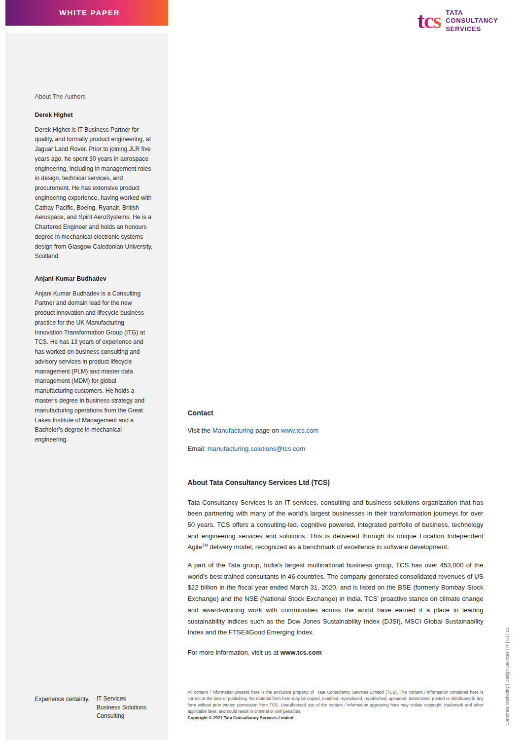WHITE PAPER
tcs
Tata Consultancy Services
About The Authors
Derek Highet
Derek Highet is IT Business Partner for quality, and formally product engineering, at Jaguar Land Rover. Prior to joining JLR five years ago, he spent 30 years in aerospace engineering, including in management roles in design, technical services, and procurement. He has extensive product engineering experience, having worked with Cathay Pacific, Boeing, Ryanair, British Aerospace, and Spirit AeroSystems. He is a Chartered Engineer and holds an honours degree in mechanical electronic systems design from Glasgow Caledonian University, Scotland.
Anjani Kumar Budhadev
Anjani Kumar Budhadev is a Consulting Partner and domain lead for the new product innovation and lifecycle business practice for the UK Manufacturing Innovation Transformation Group (ITG) at TCS. He has 13 years of experience and has worked on business consulting and advisory services in product lifecycle management (PLM) and master data management (MDM) for global manufacturing customers. He holds a master’s degree in business strategy and manufacturing operations from the Great Lakes Institute of Management and a Bachelor’s degree in mechanical engineering.
Experience certainty.
IT Services
Business Solutions
Consulting
Contact
Visit the Manufacturing page on www.tcs.com
Email: manufacturing.solutions@tcs.com
About Tata Consultancy Services Ltd (TCS)
Tata Consultancy Services is an IT services, consulting and business solutions organization that has been partnering with many of the world’s largest businesses in their transformation journeys for over 50 years. TCS offers a consulting-led, cognitive powered, integrated portfolio of business, technology and engineering services and solutions. This is delivered through its unique Location Independent AgileTM delivery model, recognized as a benchmark of excellence in software development.
A part of the Tata group, India's largest multinational business group, TCS has over 453,000 of the world’s best-trained consultants in 46 countries. The company generated consolidated revenues of US $22 billion in the fiscal year ended March 31, 2020, and is listed on the BSE (formerly Bombay Stock Exchange) and the NSE (National Stock Exchange) in India. TCS’ proactive stance on climate change and award-winning work with communities across the world have earned it a place in leading sustainability indices such as the Dow Jones Sustainability Index (DJSI), MSCI Global Sustainability Index and the FTSE4Good Emerging Index.
For more information, visit us at www.tcs.com
All content / information present here is the exclusive property of Tata Consultancy Services Limited (TCS). The content / information contained here is correct at the time of publishing. No material from here may be copied, modified, reproduced, republished, uploaded, transmitted, posted or distributed in any form without prior written permission from TCS. Unauthorized use of the content / information appearing here may violate copyright, trademark and other applicable laws, and could result in criminal or civil penalties.
Copyright © 2021 Tata Consultancy Services Limited
Corporate Marketing | Design Services | M | 03 | 21